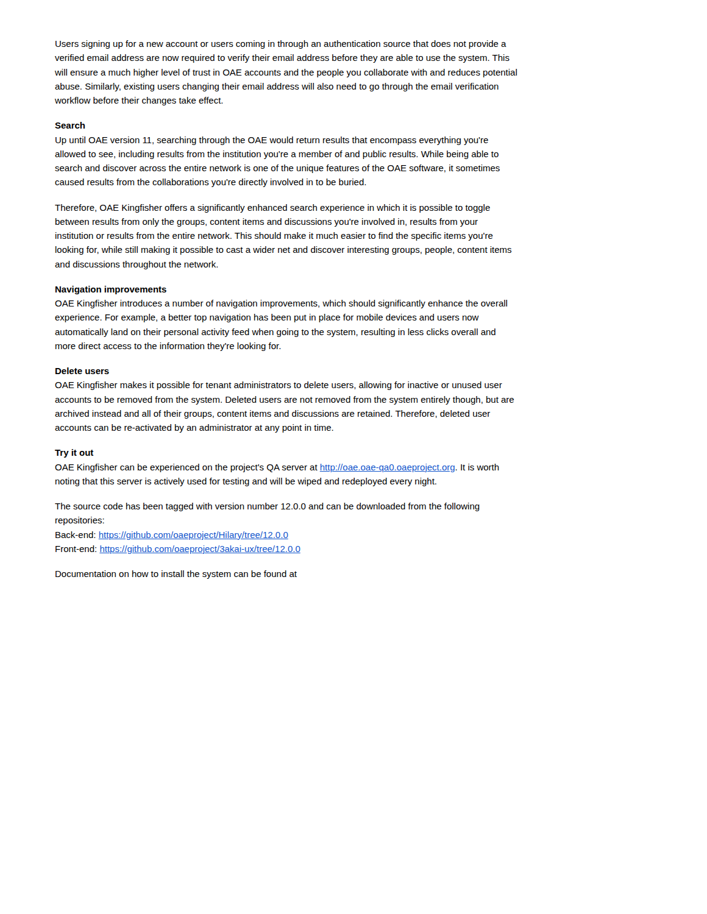Users signing up for a new account or users coming in through an authentication source that does not provide a verified email address are now required to verify their email address before they are able to use the system. This will ensure a much higher level of trust in OAE accounts and the people you collaborate with and reduces potential abuse. Similarly, existing users changing their email address will also need to go through the email verification workflow before their changes take effect.
Search
Up until OAE version 11, searching through the OAE would return results that encompass everything you're allowed to see, including results from the institution you're a member of and public results. While being able to search and discover across the entire network is one of the unique features of the OAE software, it sometimes caused results from the collaborations you're directly involved in to be buried.
Therefore, OAE Kingfisher offers a significantly enhanced search experience in which it is possible to toggle between results from only the groups, content items and discussions you're involved in, results from your institution or results from the entire network. This should make it much easier to find the specific items you're looking for, while still making it possible to cast a wider net and discover interesting groups, people, content items and discussions throughout the network.
Navigation improvements
OAE Kingfisher introduces a number of navigation improvements, which should significantly enhance the overall experience. For example, a better top navigation has been put in place for mobile devices and users now automatically land on their personal activity feed when going to the system, resulting in less clicks overall and more direct access to the information they're looking for.
Delete users
OAE Kingfisher makes it possible for tenant administrators to delete users, allowing for inactive or unused user accounts to be removed from the system. Deleted users are not removed from the system entirely though, but are archived instead and all of their groups, content items and discussions are retained. Therefore, deleted user accounts can be re-activated by an administrator at any point in time.
Try it out
OAE Kingfisher can be experienced on the project's QA server at http://oae.oae-qa0.oaeproject.org. It is worth noting that this server is actively used for testing and will be wiped and redeployed every night.
The source code has been tagged with version number 12.0.0 and can be downloaded from the following repositories:
Back-end: https://github.com/oaeproject/Hilary/tree/12.0.0
Front-end: https://github.com/oaeproject/3akai-ux/tree/12.0.0
Documentation on how to install the system can be found at